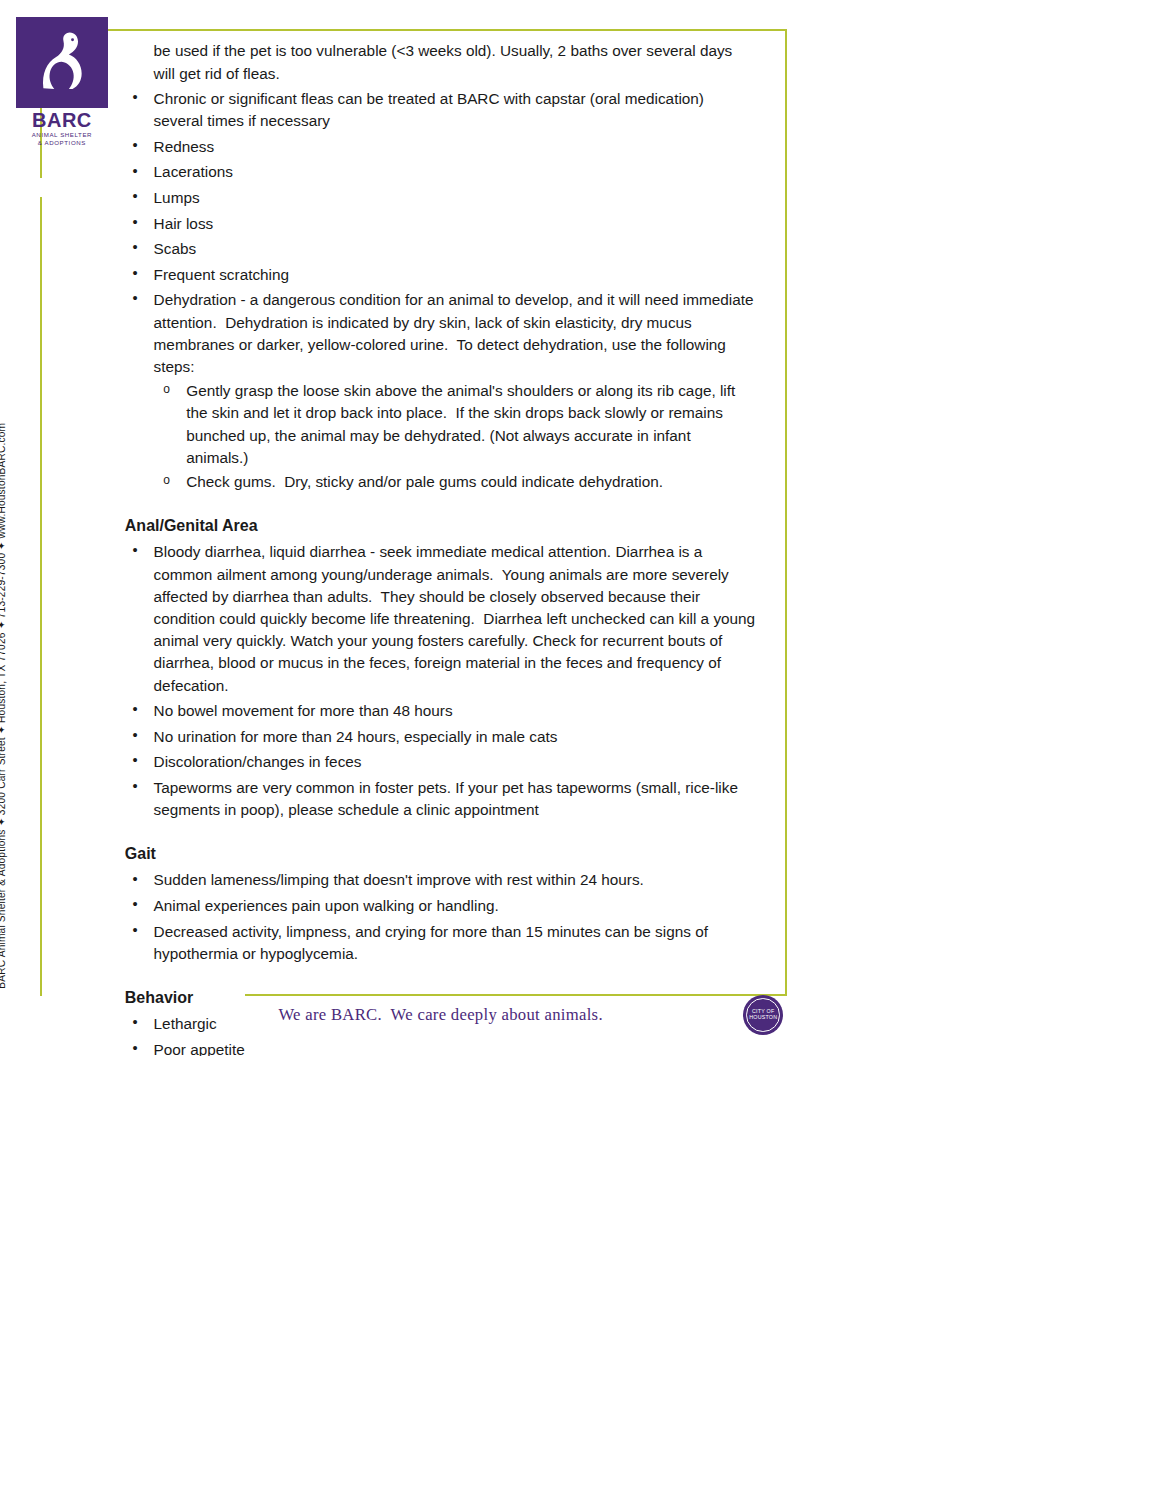BARC
Animal Shelter
& Adoptions
BARC Animal Shelter & Adoptions ✦ 3200 Carr Street ✦ Houston, TX 77026 ✦ 713-229-7300 ✦ www.HoustonBARC.com
be used if the pet is too vulnerable (<3 weeks old). Usually, 2 baths over several days will get rid of fleas.
Chronic or significant fleas can be treated at BARC with capstar (oral medication) several times if necessary
Redness
Lacerations
Lumps
Hair loss
Scabs
Frequent scratching
Dehydration - a dangerous condition for an animal to develop, and it will need immediate attention. Dehydration is indicated by dry skin, lack of skin elasticity, dry mucus membranes or darker, yellow-colored urine. To detect dehydration, use the following steps:
Gently grasp the loose skin above the animal's shoulders or along its rib cage, lift the skin and let it drop back into place. If the skin drops back slowly or remains bunched up, the animal may be dehydrated. (Not always accurate in infant animals.)
Check gums. Dry, sticky and/or pale gums could indicate dehydration.
Anal/Genital Area
Bloody diarrhea, liquid diarrhea - seek immediate medical attention. Diarrhea is a common ailment among young/underage animals. Young animals are more severely affected by diarrhea than adults. They should be closely observed because their condition could quickly become life threatening. Diarrhea left unchecked can kill a young animal very quickly. Watch your young fosters carefully. Check for recurrent bouts of diarrhea, blood or mucus in the feces, foreign material in the feces and frequency of defecation.
No bowel movement for more than 48 hours
No urination for more than 24 hours, especially in male cats
Discoloration/changes in feces
Tapeworms are very common in foster pets. If your pet has tapeworms (small, rice-like segments in poop), please schedule a clinic appointment
Gait
Sudden lameness/limping that doesn't improve with rest within 24 hours.
Animal experiences pain upon walking or handling.
Decreased activity, limpness, and crying for more than 15 minutes can be signs of hypothermia or hypoglycemia.
Behavior
Lethargic
Poor appetite
We are BARC. We care deeply about animals.
CITY OF
HOUSTON